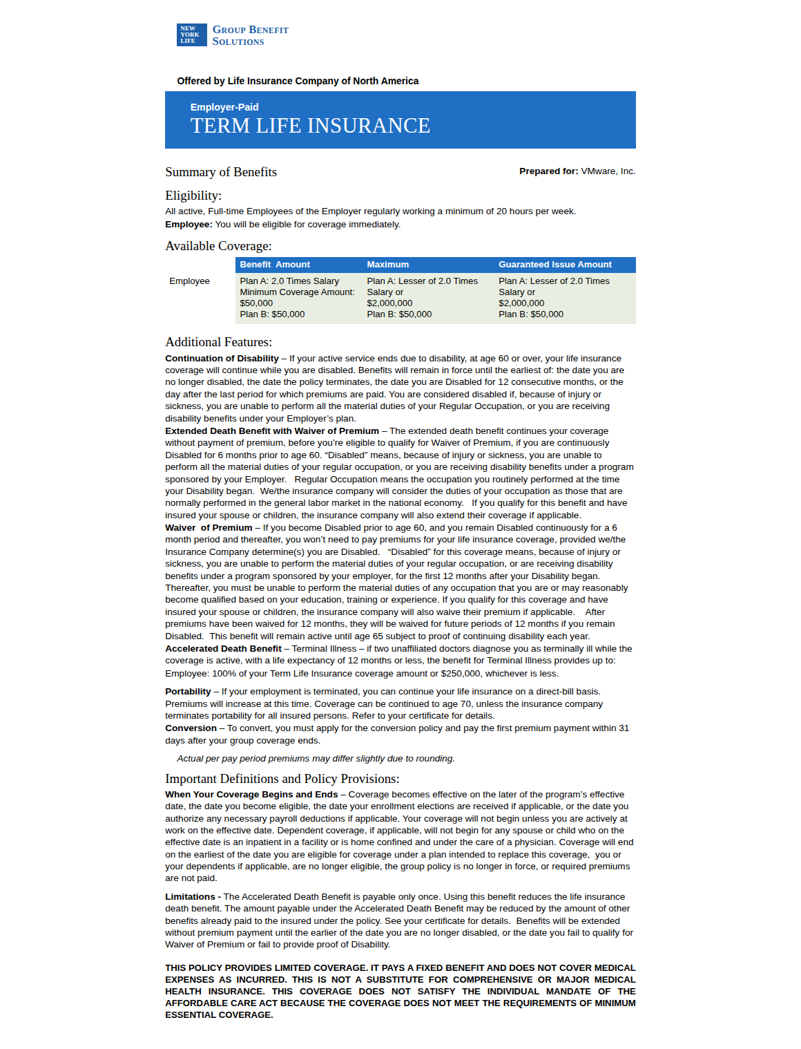NEW
YORK
LIFE
Group Benefit
Solutions
Offered by Life Insurance Company of North America
Employer-Paid
TERM LIFE INSURANCE
Prepared for: VMware, Inc.
Summary of Benefits
Eligibility:
All active, Full-time Employees of the Employer regularly working a minimum of 20 hours per week.
Employee: You will be eligible for coverage immediately.
Available Coverage:
| | Benefit Amount | Maximum | Guaranteed Issue Amount |
| --- | --- | --- | --- |
| Employee | Plan A: 2.0 Times Salary Minimum Coverage Amount: $50,000 Plan B: $50,000 | Plan A: Lesser of 2.0 Times Salary or $2,000,000 Plan B: $50,000 | Plan A: Lesser of 2.0 Times Salary or $2,000,000 Plan B: $50,000 |
Additional Features:
Continuation of Disability – If your active service ends due to disability, at age 60 or over, your life insurance coverage will continue while you are disabled. Benefits will remain in force until the earliest of: the date you are no longer disabled, the date the policy terminates, the date you are Disabled for 12 consecutive months, or the day after the last period for which premiums are paid. You are considered disabled if, because of injury or sickness, you are unable to perform all the material duties of your Regular Occupation, or you are receiving disability benefits under your Employer’s plan.
Extended Death Benefit with Waiver of Premium – The extended death benefit continues your coverage without payment of premium, before you’re eligible to qualify for Waiver of Premium, if you are continuously Disabled for 6 months prior to age 60. “Disabled” means, because of injury or sickness, you are unable to perform all the material duties of your regular occupation, or you are receiving disability benefits under a program sponsored by your Employer. Regular Occupation means the occupation you routinely performed at the time your Disability began. We/the insurance company will consider the duties of your occupation as those that are normally performed in the general labor market in the national economy. If you qualify for this benefit and have insured your spouse or children, the insurance company will also extend their coverage if applicable.
Waiver of Premium – If you become Disabled prior to age 60, and you remain Disabled continuously for a 6 month period and thereafter, you won’t need to pay premiums for your life insurance coverage, provided we/the Insurance Company determine(s) you are Disabled. “Disabled” for this coverage means, because of injury or sickness, you are unable to perform the material duties of your regular occupation, or are receiving disability benefits under a program sponsored by your employer, for the first 12 months after your Disability began. Thereafter, you must be unable to perform the material duties of any occupation that you are or may reasonably become qualified based on your education, training or experience. If you qualify for this coverage and have insured your spouse or children, the insurance company will also waive their premium if applicable. After premiums have been waived for 12 months, they will be waived for future periods of 12 months if you remain Disabled. This benefit will remain active until age 65 subject to proof of continuing disability each year.
Accelerated Death Benefit – Terminal Illness – if two unaffiliated doctors diagnose you as terminally ill while the coverage is active, with a life expectancy of 12 months or less, the benefit for Terminal Illness provides up to:
Employee: 100% of your Term Life Insurance coverage amount or $250,000, whichever is less.
Portability – If your employment is terminated, you can continue your life insurance on a direct-bill basis. Premiums will increase at this time. Coverage can be continued to age 70, unless the insurance company terminates portability for all insured persons. Refer to your certificate for details.
Conversion – To convert, you must apply for the conversion policy and pay the first premium payment within 31 days after your group coverage ends.
Actual per pay period premiums may differ slightly due to rounding.
Important Definitions and Policy Provisions:
When Your Coverage Begins and Ends – Coverage becomes effective on the later of the program’s effective date, the date you become eligible, the date your enrollment elections are received if applicable, or the date you authorize any necessary payroll deductions if applicable. Your coverage will not begin unless you are actively at work on the effective date. Dependent coverage, if applicable, will not begin for any spouse or child who on the effective date is an inpatient in a facility or is home confined and under the care of a physician. Coverage will end on the earliest of the date you are eligible for coverage under a plan intended to replace this coverage, you or your dependents if applicable, are no longer eligible, the group policy is no longer in force, or required premiums are not paid.
Limitations - The Accelerated Death Benefit is payable only once. Using this benefit reduces the life insurance death benefit. The amount payable under the Accelerated Death Benefit may be reduced by the amount of other benefits already paid to the insured under the policy. See your certificate for details. Benefits will be extended without premium payment until the earlier of the date you are no longer disabled, or the date you fail to qualify for Waiver of Premium or fail to provide proof of Disability.
THIS POLICY PROVIDES LIMITED COVERAGE. IT PAYS A FIXED BENEFIT AND DOES NOT COVER MEDICAL EXPENSES AS INCURRED. THIS IS NOT A SUBSTITUTE FOR COMPREHENSIVE OR MAJOR MEDICAL HEALTH INSURANCE. THIS COVERAGE DOES NOT SATISFY THE INDIVIDUAL MANDATE OF THE AFFORDABLE CARE ACT BECAUSE THE COVERAGE DOES NOT MEET THE REQUIREMENTS OF MINIMUM ESSENTIAL COVERAGE.